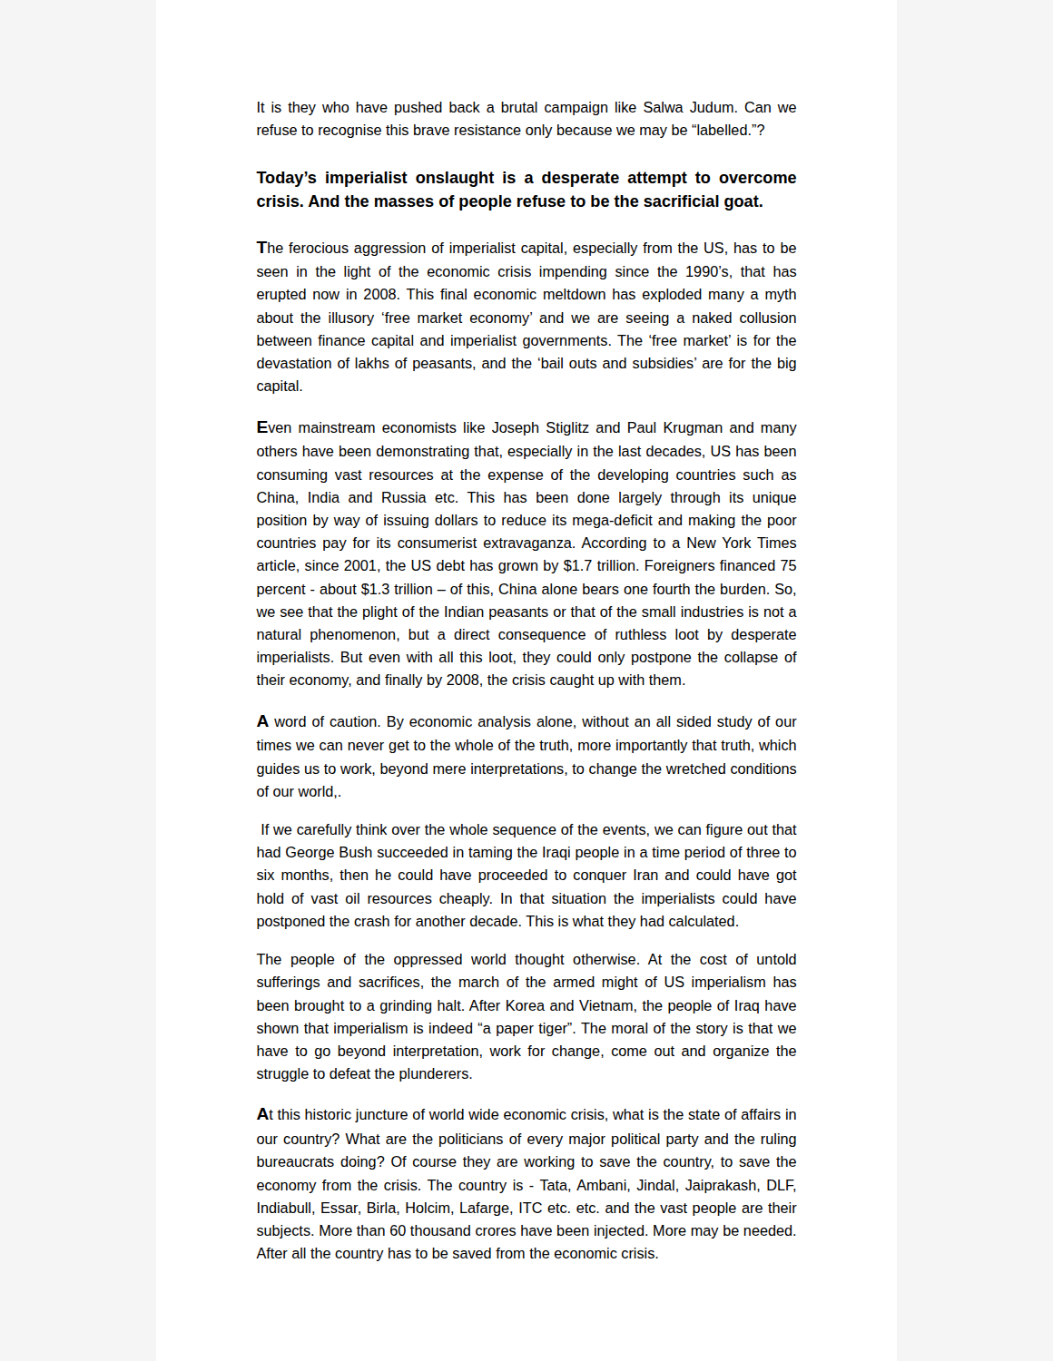It is they who have pushed back a brutal campaign like Salwa Judum. Can we refuse to recognise this brave resistance only because we may be “labelled.”?
Today’s imperialist onslaught is a desperate attempt to overcome crisis. And the masses of people refuse to be the sacrificial goat.
The ferocious aggression of imperialist capital, especially from the US, has to be seen in the light of the economic crisis impending since the 1990’s, that has erupted now in 2008. This final economic meltdown has exploded many a myth about the illusory ‘free market economy’ and we are seeing a naked collusion between finance capital and imperialist governments. The ‘free market’ is for the devastation of lakhs of peasants, and the ‘bail outs and subsidies’ are for the big capital.
Even mainstream economists like Joseph Stiglitz and Paul Krugman and many others have been demonstrating that, especially in the last decades, US has been consuming vast resources at the expense of the developing countries such as China, India and Russia etc. This has been done largely through its unique position by way of issuing dollars to reduce its mega-deficit and making the poor countries pay for its consumerist extravaganza. According to a New York Times article, since 2001, the US debt has grown by $1.7 trillion. Foreigners financed 75 percent - about $1.3 trillion – of this, China alone bears one fourth the burden. So, we see that the plight of the Indian peasants or that of the small industries is not a natural phenomenon, but a direct consequence of ruthless loot by desperate imperialists. But even with all this loot, they could only postpone the collapse of their economy, and finally by 2008, the crisis caught up with them.
A word of caution. By economic analysis alone, without an all sided study of our times we can never get to the whole of the truth, more importantly that truth, which guides us to work, beyond mere interpretations, to change the wretched conditions of our world,.
If we carefully think over the whole sequence of the events, we can figure out that had George Bush succeeded in taming the Iraqi people in a time period of three to six months, then he could have proceeded to conquer Iran and could have got hold of vast oil resources cheaply. In that situation the imperialists could have postponed the crash for another decade. This is what they had calculated.
The people of the oppressed world thought otherwise. At the cost of untold sufferings and sacrifices, the march of the armed might of US imperialism has been brought to a grinding halt. After Korea and Vietnam, the people of Iraq have shown that imperialism is indeed “a paper tiger”. The moral of the story is that we have to go beyond interpretation, work for change, come out and organize the struggle to defeat the plunderers.
At this historic juncture of world wide economic crisis, what is the state of affairs in our country? What are the politicians of every major political party and the ruling bureaucrats doing? Of course they are working to save the country, to save the economy from the crisis. The country is - Tata, Ambani, Jindal, Jaiprakash, DLF, Indiabull, Essar, Birla, Holcim, Lafarge, ITC etc. etc. and the vast people are their subjects. More than 60 thousand crores have been injected. More may be needed. After all the country has to be saved from the economic crisis.